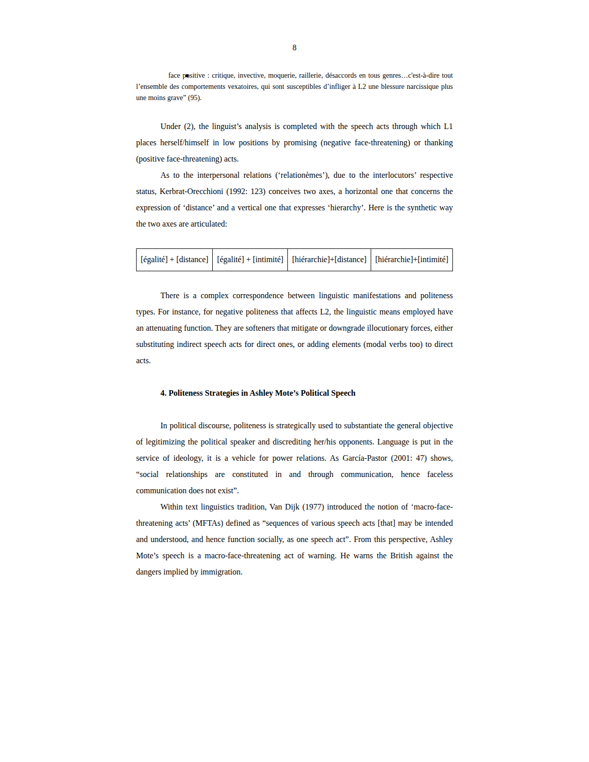8
●face positive : critique, invective, moquerie, raillerie, désaccords en tous genres…c'est-à-dire tout l’ensemble des comportements vexatoires, qui sont susceptibles d’infliger à L2 une blessure narcissique plus une moins grave” (95).
Under (2), the linguist’s analysis is completed with the speech acts through which L1 places herself/himself in low positions by promising (negative face-threatening) or thanking (positive face-threatening) acts.
As to the interpersonal relations (‘relationèmes’), due to the interlocutors’ respective status, Kerbrat-Orecchioni (1992: 123) conceives two axes, a horizontal one that concerns the expression of ‘distance’ and a vertical one that expresses ‘hierarchy’. Here is the synthetic way the two axes are articulated:
| [égalité] + [distance] | [égalité] + [intimité] | [hiérarchie]+[distance] | [hiérarchie]+[intimité] |
There is a complex correspondence between linguistic manifestations and politeness types. For instance, for negative politeness that affects L2, the linguistic means employed have an attenuating function. They are softeners that mitigate or downgrade illocutionary forces, either substituting indirect speech acts for direct ones, or adding elements (modal verbs too) to direct acts.
4. Politeness Strategies in Ashley Mote’s Political Speech
In political discourse, politeness is strategically used to substantiate the general objective of legitimizing the political speaker and discrediting her/his opponents. Language is put in the service of ideology, it is a vehicle for power relations. As García-Pastor (2001: 47) shows, “social relationships are constituted in and through communication, hence faceless communication does not exist”.
Within text linguistics tradition, Van Dijk (1977) introduced the notion of ‘macro-face-threatening acts’ (MFTAs) defined as “sequences of various speech acts [that] may be intended and understood, and hence function socially, as one speech act”. From this perspective, Ashley Mote’s speech is a macro-face-threatening act of warning. He warns the British against the dangers implied by immigration.